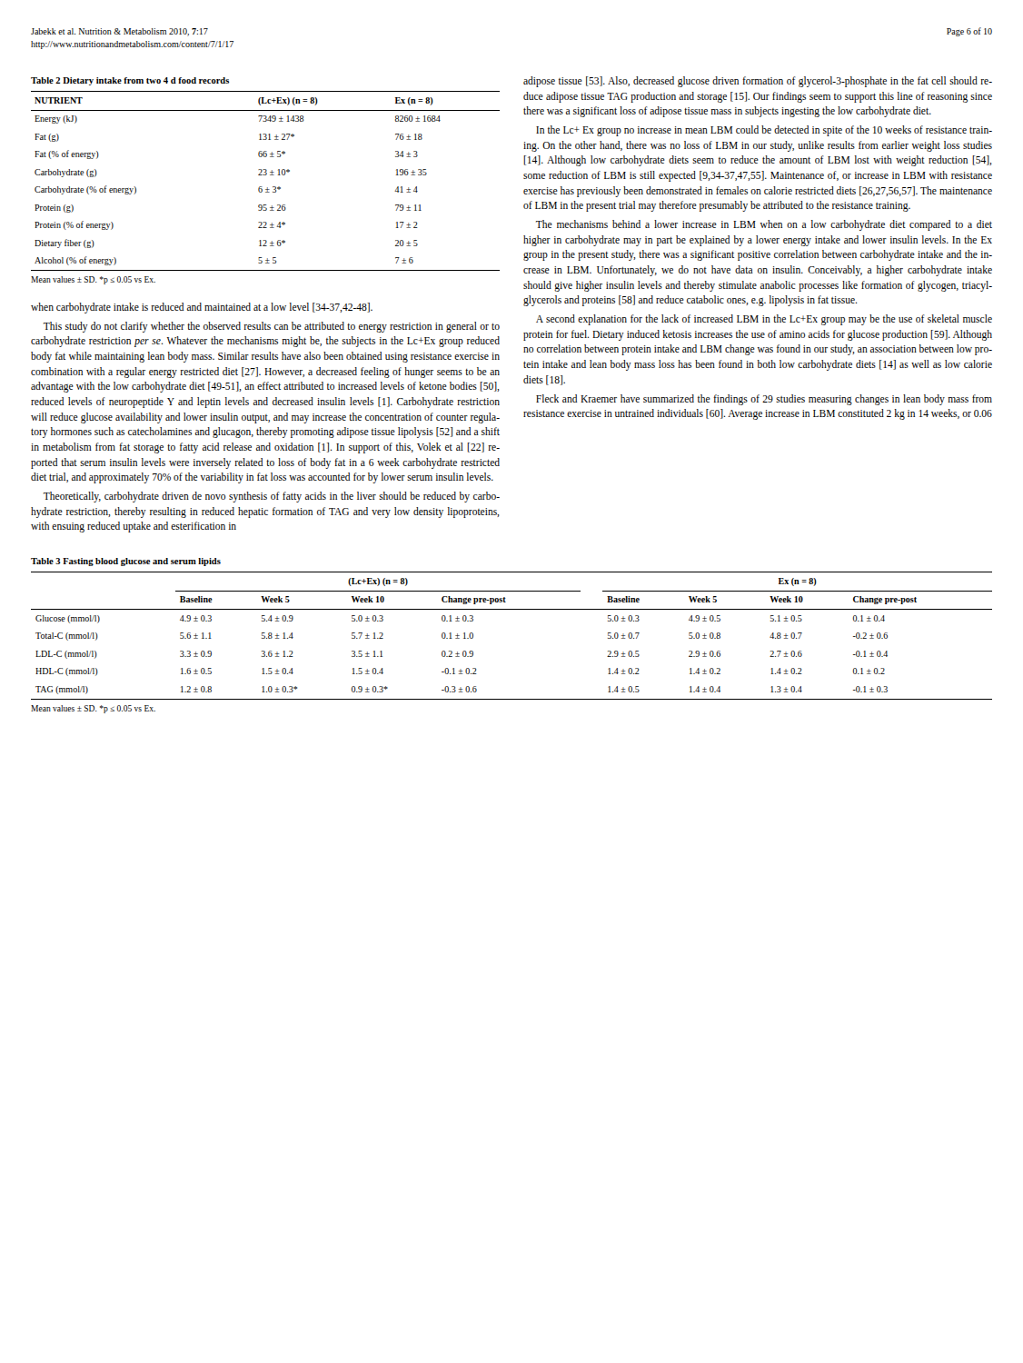Jabekk et al. Nutrition & Metabolism 2010, 7:17
http://www.nutritionandmetabolism.com/content/7/1/17
Page 6 of 10
Table 2 Dietary intake from two 4 d food records
| NUTRIENT | (Lc+Ex) (n = 8) | Ex (n = 8) |
| --- | --- | --- |
| Energy (kJ) | 7349 ± 1438 | 8260 ± 1684 |
| Fat (g) | 131 ± 27* | 76 ± 18 |
| Fat (% of energy) | 66 ± 5* | 34 ± 3 |
| Carbohydrate (g) | 23 ± 10* | 196 ± 35 |
| Carbohydrate (% of energy) | 6 ± 3* | 41 ± 4 |
| Protein (g) | 95 ± 26 | 79 ± 11 |
| Protein (% of energy) | 22 ± 4* | 17 ± 2 |
| Dietary fiber (g) | 12 ± 6* | 20 ± 5 |
| Alcohol (% of energy) | 5 ± 5 | 7 ± 6 |
Mean values ± SD. *p ≤ 0.05 vs Ex.
when carbohydrate intake is reduced and maintained at a low level [34-37,42-48].
This study do not clarify whether the observed results can be attributed to energy restriction in general or to carbohydrate restriction per se. Whatever the mechanisms might be, the subjects in the Lc+Ex group reduced body fat while maintaining lean body mass. Similar results have also been obtained using resistance exercise in combination with a regular energy restricted diet [27]. However, a decreased feeling of hunger seems to be an advantage with the low carbohydrate diet [49-51], an effect attributed to increased levels of ketone bodies [50], reduced levels of neuropeptide Y and leptin levels and decreased insulin levels [1]. Carbohydrate restriction will reduce glucose availability and lower insulin output, and may increase the concentration of counter regulatory hormones such as catecholamines and glucagon, thereby promoting adipose tissue lipolysis [52] and a shift in metabolism from fat storage to fatty acid release and oxidation [1]. In support of this, Volek et al [22] reported that serum insulin levels were inversely related to loss of body fat in a 6 week carbohydrate restricted diet trial, and approximately 70% of the variability in fat loss was accounted for by lower serum insulin levels.
Theoretically, carbohydrate driven de novo synthesis of fatty acids in the liver should be reduced by carbohydrate restriction, thereby resulting in reduced hepatic formation of TAG and very low density lipoproteins, with ensuing reduced uptake and esterification in
adipose tissue [53]. Also, decreased glucose driven formation of glycerol-3-phosphate in the fat cell should reduce adipose tissue TAG production and storage [15]. Our findings seem to support this line of reasoning since there was a significant loss of adipose tissue mass in subjects ingesting the low carbohydrate diet.
In the Lc+ Ex group no increase in mean LBM could be detected in spite of the 10 weeks of resistance training. On the other hand, there was no loss of LBM in our study, unlike results from earlier weight loss studies [14]. Although low carbohydrate diets seem to reduce the amount of LBM lost with weight reduction [54], some reduction of LBM is still expected [9,34-37,47,55]. Maintenance of, or increase in LBM with resistance exercise has previously been demonstrated in females on calorie restricted diets [26,27,56,57]. The maintenance of LBM in the present trial may therefore presumably be attributed to the resistance training.
The mechanisms behind a lower increase in LBM when on a low carbohydrate diet compared to a diet higher in carbohydrate may in part be explained by a lower energy intake and lower insulin levels. In the Ex group in the present study, there was a significant positive correlation between carbohydrate intake and the increase in LBM. Unfortunately, we do not have data on insulin. Conceivably, a higher carbohydrate intake should give higher insulin levels and thereby stimulate anabolic processes like formation of glycogen, triacylglycerols and proteins [58] and reduce catabolic ones, e.g. lipolysis in fat tissue.
A second explanation for the lack of increased LBM in the Lc+Ex group may be the use of skeletal muscle protein for fuel. Dietary induced ketosis increases the use of amino acids for glucose production [59]. Although no correlation between protein intake and LBM change was found in our study, an association between low protein intake and lean body mass loss has been found in both low carbohydrate diets [14] as well as low calorie diets [18].
Fleck and Kraemer have summarized the findings of 29 studies measuring changes in lean body mass from resistance exercise in untrained individuals [60]. Average increase in LBM constituted 2 kg in 14 weeks, or 0.06
Table 3 Fasting blood glucose and serum lipids
| | (Lc+Ex) (n = 8) | | Ex (n = 8) |
| --- | --- | --- | --- |
| | Baseline | Week 5 | Week 10 | Change pre-post | | Baseline | Week 5 | Week 10 | Change pre-post |
| Glucose (mmol/l) | 4.9 ± 0.3 | 5.4 ± 0.9 | 5.0 ± 0.3 | 0.1 ± 0.3 | | 5.0 ± 0.3 | 4.9 ± 0.5 | 5.1 ± 0.5 | 0.1 ± 0.4 |
| Total-C (mmol/l) | 5.6 ± 1.1 | 5.8 ± 1.4 | 5.7 ± 1.2 | 0.1 ± 1.0 | | 5.0 ± 0.7 | 5.0 ± 0.8 | 4.8 ± 0.7 | -0.2 ± 0.6 |
| LDL-C (mmol/l) | 3.3 ± 0.9 | 3.6 ± 1.2 | 3.5 ± 1.1 | 0.2 ± 0.9 | | 2.9 ± 0.5 | 2.9 ± 0.6 | 2.7 ± 0.6 | -0.1 ± 0.4 |
| HDL-C (mmol/l) | 1.6 ± 0.5 | 1.5 ± 0.4 | 1.5 ± 0.4 | -0.1 ± 0.2 | | 1.4 ± 0.2 | 1.4 ± 0.2 | 1.4 ± 0.2 | 0.1 ± 0.2 |
| TAG (mmol/l) | 1.2 ± 0.8 | 1.0 ± 0.3* | 0.9 ± 0.3* | -0.3 ± 0.6 | | 1.4 ± 0.5 | 1.4 ± 0.4 | 1.3 ± 0.4 | -0.1 ± 0.3 |
Mean values ± SD. *p ≤ 0.05 vs Ex.